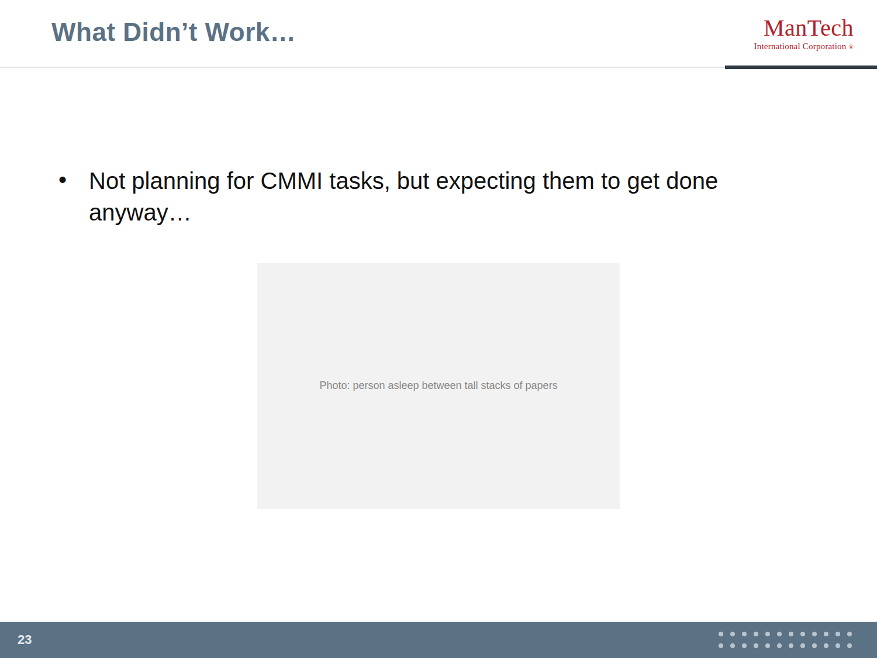What Didn’t Work…
ManTech
International Corporation ®
Not planning for CMMI tasks, but expecting them to get done anyway…
23